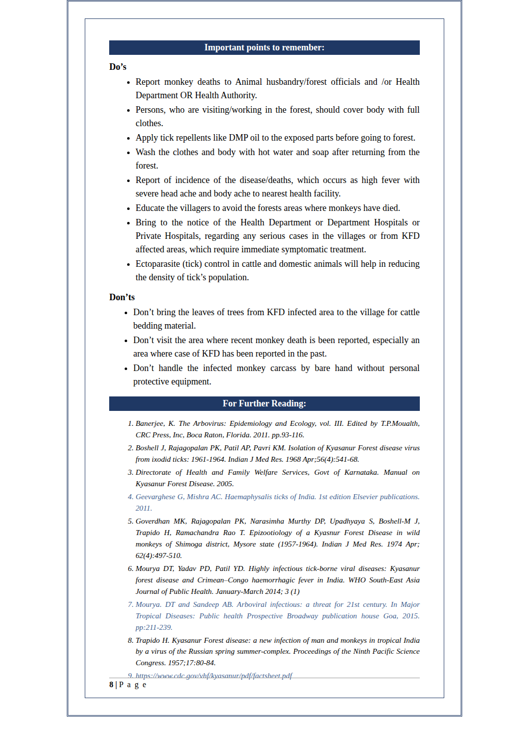Important points to remember:
Do’s
Report monkey deaths to Animal husbandry/forest officials and /or Health Department OR Health Authority.
Persons, who are visiting/working in the forest, should cover body with full clothes.
Apply tick repellents like DMP oil to the exposed parts before going to forest.
Wash the clothes and body with hot water and soap after returning from the forest.
Report of incidence of the disease/deaths, which occurs as high fever with severe head ache and body ache to nearest health facility.
Educate the villagers to avoid the forests areas where monkeys have died.
Bring to the notice of the Health Department or Department Hospitals or Private Hospitals, regarding any serious cases in the villages or from KFD affected areas, which require immediate symptomatic treatment.
Ectoparasite (tick) control in cattle and domestic animals will help in reducing the density of tick’s population.
Don’ts
Don’t bring the leaves of trees from KFD infected area to the village for cattle bedding material.
Don’t visit the area where recent monkey death is been reported, especially an area where case of KFD has been reported in the past.
Don’t handle the infected monkey carcass by bare hand without personal protective equipment.
For Further Reading:
Banerjee, K. The Arbovirus: Epidemiology and Ecology, vol. III. Edited by T.P.Moualth, CRC Press, Inc, Boca Raton, Florida. 2011. pp.93-116.
Boshell J, Rajagopalan PK, Patil AP, Pavri KM. Isolation of Kyasanur Forest disease virus from ixodid ticks: 1961-1964. Indian J Med Res. 1968 Apr;56(4):541-68.
Directorate of Health and Family Welfare Services, Govt of Karnataka. Manual on Kyasanur Forest Disease. 2005.
Geevarghese G, Mishra AC. Haemaphysalis ticks of India. 1st edition Elsevier publications. 2011.
Goverdhan MK, Rajagopalan PK, Narasimha Murthy DP, Upadhyaya S, Boshell-M J, Trapido H, Ramachandra Rao T. Epizootiology of a Kyasnur Forest Disease in wild monkeys of Shimoga district, Mysore state (1957-1964). Indian J Med Res. 1974 Apr; 62(4):497-510.
Mourya DT, Yadav PD, Patil YD. Highly infectious tick-borne viral diseases: Kyasanur forest disease and Crimean–Congo haemorrhagic fever in India. WHO South-East Asia Journal of Public Health. January-March 2014; 3 (1)
Mourya. DT and Sandeep AB. Arboviral infectious: a threat for 21st century. In Major Tropical Diseases: Public health Prospective Broadway publication house Goa, 2015. pp:211-239.
Trapido H. Kyasanur Forest disease: a new infection of man and monkeys in tropical India by a virus of the Russian spring summer-complex. Proceedings of the Ninth Pacific Science Congress. 1957;17:80-84.
https://www.cdc.gov/vhf/kyasanur/pdf/factsheet.pdf
8 | P a g e